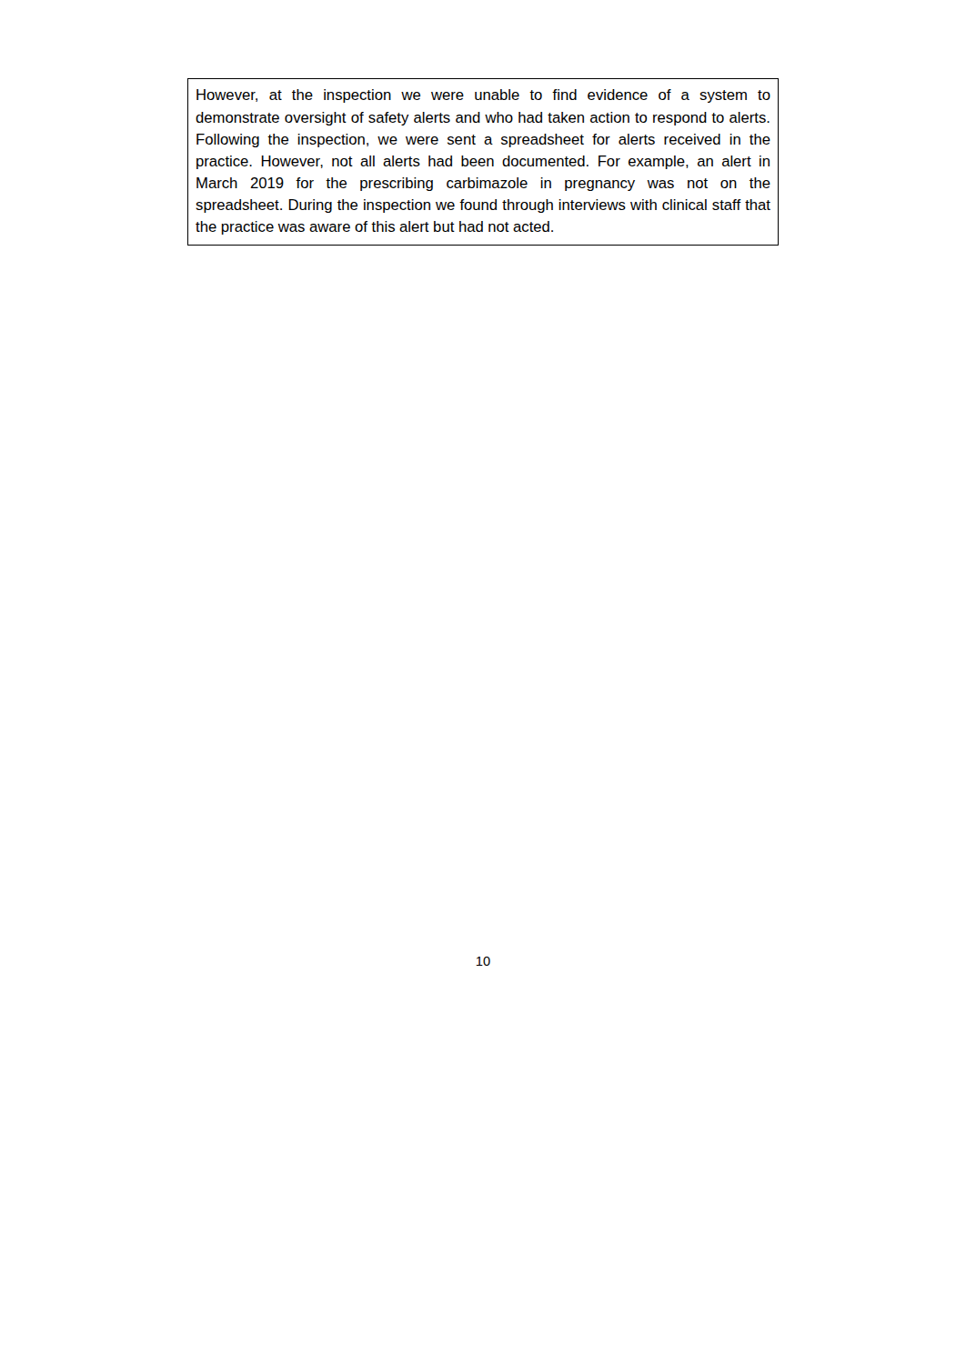However, at the inspection we were unable to find evidence of a system to demonstrate oversight of safety alerts and who had taken action to respond to alerts. Following the inspection, we were sent a spreadsheet for alerts received in the practice. However, not all alerts had been documented. For example, an alert in March 2019 for the prescribing carbimazole in pregnancy was not on the spreadsheet. During the inspection we found through interviews with clinical staff that the practice was aware of this alert but had not acted.
10